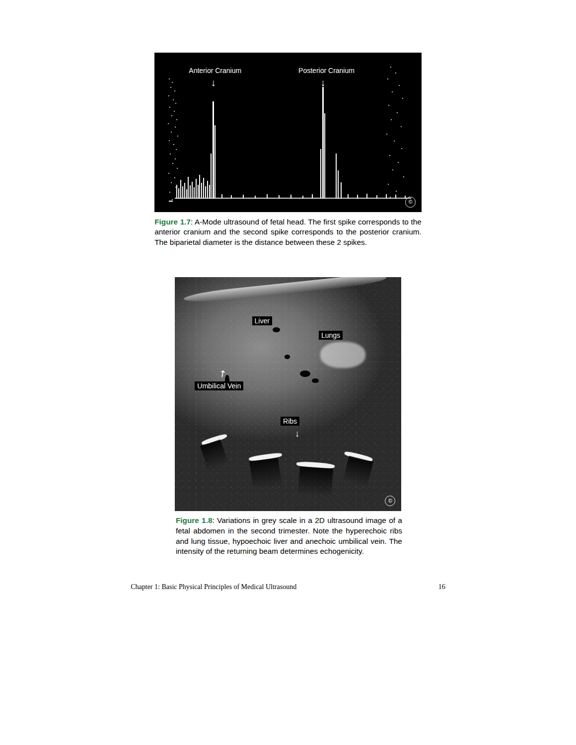Anterior Cranium
↓
Posterior Cranium
↓
©
Figure 1.7: A-Mode ultrasound of fetal head. The first spike corresponds to the anterior cranium and the second spike corresponds to the posterior cranium. The biparietal diameter is the distance between these 2 spikes.
Liver
Lungs
↗
Umbilical Vein
Ribs
↓
©
Figure 1.8: Variations in grey scale in a 2D ultrasound image of a fetal abdomen in the second trimester. Note the hyperechoic ribs and lung tissue, hypoechoic liver and anechoic umbilical vein. The intensity of the returning beam determines echogenicity.
Chapter 1: Basic Physical Principles of Medical Ultrasound 16